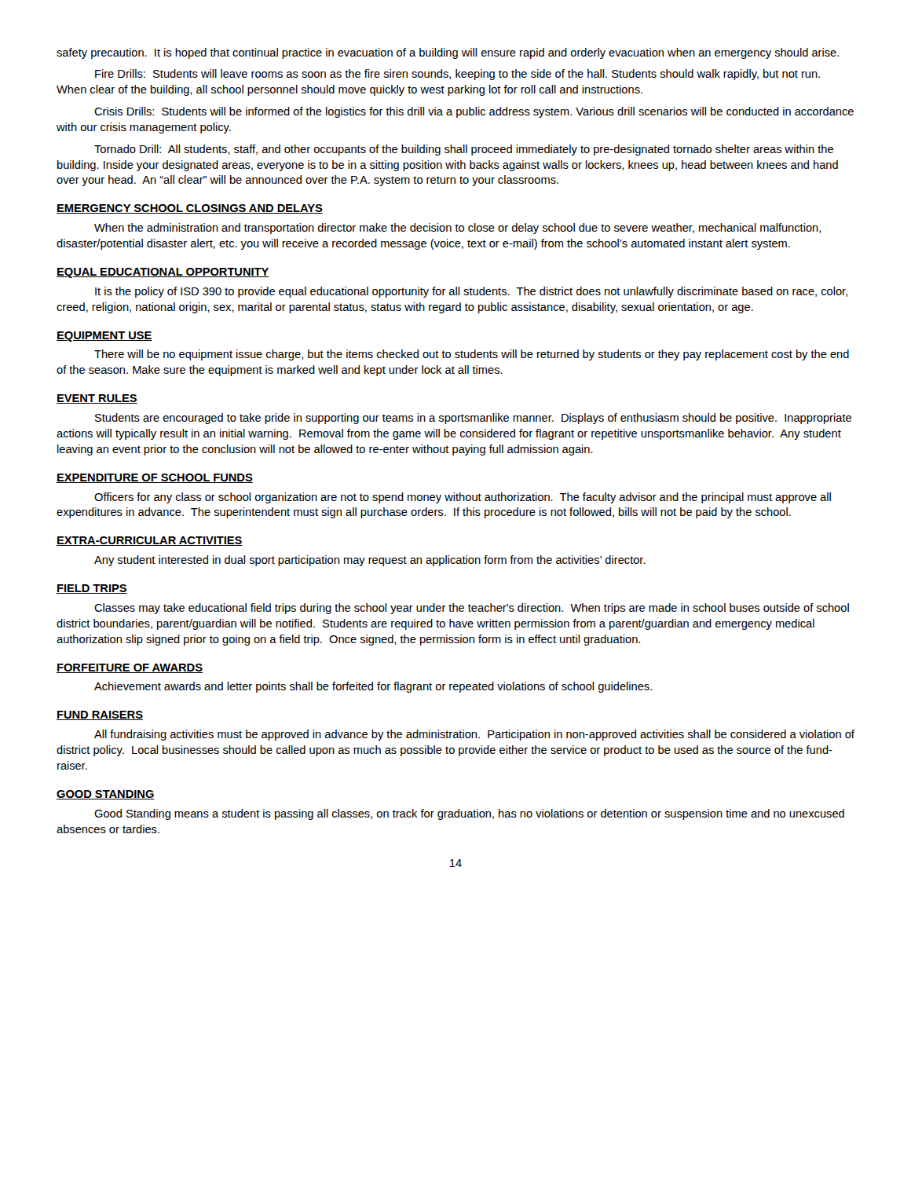safety precaution. It is hoped that continual practice in evacuation of a building will ensure rapid and orderly evacuation when an emergency should arise.
Fire Drills: Students will leave rooms as soon as the fire siren sounds, keeping to the side of the hall. Students should walk rapidly, but not run. When clear of the building, all school personnel should move quickly to west parking lot for roll call and instructions.
Crisis Drills: Students will be informed of the logistics for this drill via a public address system. Various drill scenarios will be conducted in accordance with our crisis management policy.
Tornado Drill: All students, staff, and other occupants of the building shall proceed immediately to pre-designated tornado shelter areas within the building. Inside your designated areas, everyone is to be in a sitting position with backs against walls or lockers, knees up, head between knees and hand over your head. An “all clear” will be announced over the P.A. system to return to your classrooms.
Emergency School Closings and Delays
When the administration and transportation director make the decision to close or delay school due to severe weather, mechanical malfunction, disaster/potential disaster alert, etc. you will receive a recorded message (voice, text or e-mail) from the school’s automated instant alert system.
Equal Educational Opportunity
It is the policy of ISD 390 to provide equal educational opportunity for all students. The district does not unlawfully discriminate based on race, color, creed, religion, national origin, sex, marital or parental status, status with regard to public assistance, disability, sexual orientation, or age.
Equipment Use
There will be no equipment issue charge, but the items checked out to students will be returned by students or they pay replacement cost by the end of the season. Make sure the equipment is marked well and kept under lock at all times.
Event Rules
Students are encouraged to take pride in supporting our teams in a sportsmanlike manner. Displays of enthusiasm should be positive. Inappropriate actions will typically result in an initial warning. Removal from the game will be considered for flagrant or repetitive unsportsmanlike behavior. Any student leaving an event prior to the conclusion will not be allowed to re-enter without paying full admission again.
Expenditure of School Funds
Officers for any class or school organization are not to spend money without authorization. The faculty advisor and the principal must approve all expenditures in advance. The superintendent must sign all purchase orders. If this procedure is not followed, bills will not be paid by the school.
Extra-Curricular Activities
Any student interested in dual sport participation may request an application form from the activities’ director.
Field Trips
Classes may take educational field trips during the school year under the teacher's direction. When trips are made in school buses outside of school district boundaries, parent/guardian will be notified. Students are required to have written permission from a parent/guardian and emergency medical authorization slip signed prior to going on a field trip. Once signed, the permission form is in effect until graduation.
Forfeiture of Awards
Achievement awards and letter points shall be forfeited for flagrant or repeated violations of school guidelines.
Fund Raisers
All fundraising activities must be approved in advance by the administration. Participation in non-approved activities shall be considered a violation of district policy. Local businesses should be called upon as much as possible to provide either the service or product to be used as the source of the fund-raiser.
Good Standing
Good Standing means a student is passing all classes, on track for graduation, has no violations or detention or suspension time and no unexcused absences or tardies.
14